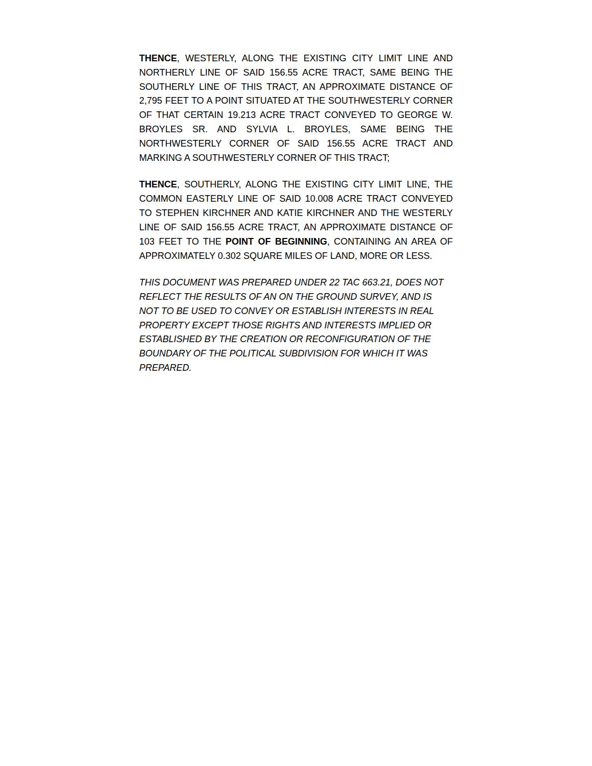THENCE, WESTERLY, ALONG THE EXISTING CITY LIMIT LINE AND NORTHERLY LINE OF SAID 156.55 ACRE TRACT, SAME BEING THE SOUTHERLY LINE OF THIS TRACT, AN APPROXIMATE DISTANCE OF 2,795 FEET TO A POINT SITUATED AT THE SOUTHWESTERLY CORNER OF THAT CERTAIN 19.213 ACRE TRACT CONVEYED TO GEORGE W. BROYLES SR. AND SYLVIA L. BROYLES, SAME BEING THE NORTHWESTERLY CORNER OF SAID 156.55 ACRE TRACT AND MARKING A SOUTHWESTERLY CORNER OF THIS TRACT;
THENCE, SOUTHERLY, ALONG THE EXISTING CITY LIMIT LINE, THE COMMON EASTERLY LINE OF SAID 10.008 ACRE TRACT CONVEYED TO STEPHEN KIRCHNER AND KATIE KIRCHNER AND THE WESTERLY LINE OF SAID 156.55 ACRE TRACT, AN APPROXIMATE DISTANCE OF 103 FEET TO THE POINT OF BEGINNING, CONTAINING AN AREA OF APPROXIMATELY 0.302 SQUARE MILES OF LAND, MORE OR LESS.
THIS DOCUMENT WAS PREPARED UNDER 22 TAC 663.21, DOES NOT REFLECT THE RESULTS OF AN ON THE GROUND SURVEY, AND IS NOT TO BE USED TO CONVEY OR ESTABLISH INTERESTS IN REAL PROPERTY EXCEPT THOSE RIGHTS AND INTERESTS IMPLIED OR ESTABLISHED BY THE CREATION OR RECONFIGURATION OF THE BOUNDARY OF THE POLITICAL SUBDIVISION FOR WHICH IT WAS PREPARED.